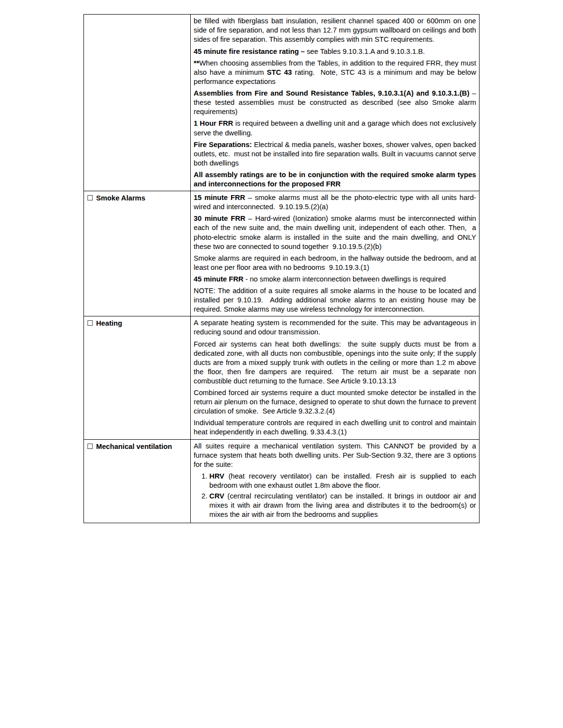| | be filled with fiberglass batt insulation, resilient channel spaced 400 or 600mm on one side of fire separation, and not less than 12.7 mm gypsum wallboard on ceilings and both sides of fire separation. This assembly complies with min STC requirements. 45 minute fire resistance rating – see Tables 9.10.3.1.A and 9.10.3.1.B. ** When choosing assemblies from the Tables, in addition to the required FRR, they must also have a minimum STC 43 rating. Note, STC 43 is a minimum and may be below performance expectations Assemblies from Fire and Sound Resistance Tables, 9.10.3.1(A) and 9.10.3.1.(B) – these tested assemblies must be constructed as described (see also Smoke alarm requirements) 1 Hour FRR is required between a dwelling unit and a garage which does not exclusively serve the dwelling. Fire Separations: Electrical & media panels, washer boxes, shower valves, open backed outlets, etc. must not be installed into fire separation walls. Built in vacuums cannot serve both dwellings All assembly ratings are to be in conjunction with the required smoke alarm types and interconnections for the proposed FRR |
| ☐ Smoke Alarms | 15 minute FRR – smoke alarms must all be the photo-electric type with all units hard-wired and interconnected. 9.10.19.5.(2)(a) 30 minute FRR – Hard-wired (Ionization) smoke alarms must be interconnected within each of the new suite and, the main dwelling unit, independent of each other. Then, a photo-electric smoke alarm is installed in the suite and the main dwelling, and ONLY these two are connected to sound together 9.10.19.5.(2)(b) Smoke alarms are required in each bedroom, in the hallway outside the bedroom, and at least one per floor area with no bedrooms 9.10.19.3.(1) 45 minute FRR - no smoke alarm interconnection between dwellings is required NOTE: The addition of a suite requires all smoke alarms in the house to be located and installed per 9.10.19. Adding additional smoke alarms to an existing house may be required. Smoke alarms may use wireless technology for interconnection. |
| ☐ Heating | A separate heating system is recommended for the suite. This may be advantageous in reducing sound and odour transmission. Forced air systems can heat both dwellings: the suite supply ducts must be from a dedicated zone, with all ducts non combustible, openings into the suite only; If the supply ducts are from a mixed supply trunk with outlets in the ceiling or more than 1.2 m above the floor, then fire dampers are required. The return air must be a separate non combustible duct returning to the furnace. See Article 9.10.13.13 Combined forced air systems require a duct mounted smoke detector be installed in the return air plenum on the furnace, designed to operate to shut down the furnace to prevent circulation of smoke. See Article 9.32.3.2.(4) Individual temperature controls are required in each dwelling unit to control and maintain heat independently in each dwelling. 9.33.4.3.(1) |
| ☐ Mechanical ventilation | All suites require a mechanical ventilation system. This CANNOT be provided by a furnace system that heats both dwelling units. Per Sub-Section 9.32, there are 3 options for the suite: HRV (heat recovery ventilator) can be installed. Fresh air is supplied to each bedroom with one exhaust outlet 1.8m above the floor. CRV (central recirculating ventilator) can be installed. It brings in outdoor air and mixes it with air drawn from the living area and distributes it to the bedroom(s) or mixes the air with air from the bedrooms and supplies |